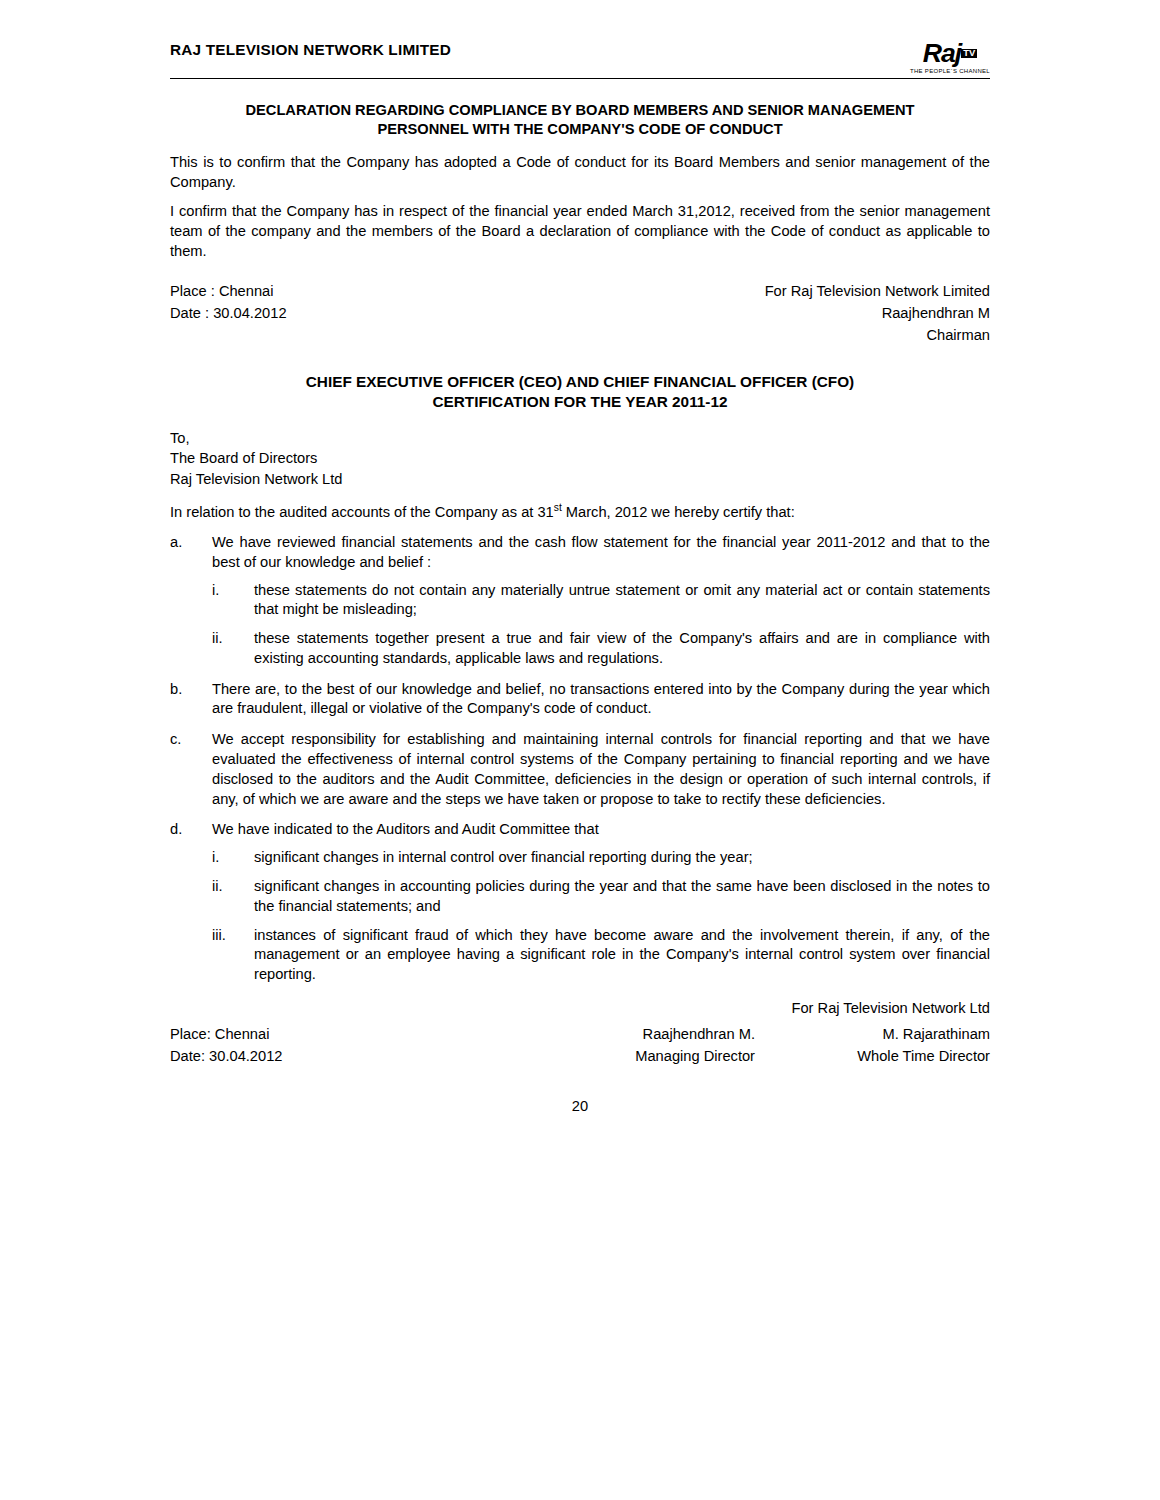RAJ TELEVISION NETWORK LIMITED
Raj TV
THE PEOPLE´S CHANNEL
Declaration regarding compliance by Board Members and Senior Management
Personnel with the Company's Code of Conduct
This is to confirm that the Company has adopted a Code of conduct for its Board Members and senior management of the Company.
I confirm that the Company has in respect of the financial year ended March 31,2012, received from the senior management team of the company and the members of the Board a declaration of compliance with the Code of conduct as applicable to them.
Place : Chennai
Date : 30.04.2012
For Raj Television Network Limited
Raajhendhran M
Chairman
Chief Executive Officer (CEO) and Chief Financial Officer (CFO)
Certification for the year 2011-12
To,
The Board of Directors
Raj Television Network Ltd
In relation to the audited accounts of the Company as at 31st March, 2012 we hereby certify that:
a. We have reviewed financial statements and the cash flow statement for the financial year 2011-2012 and that to the best of our knowledge and belief :
i. these statements do not contain any materially untrue statement or omit any material act or contain statements that might be misleading;
ii. these statements together present a true and fair view of the Company's affairs and are in compliance with existing accounting standards, applicable laws and regulations.
b. There are, to the best of our knowledge and belief, no transactions entered into by the Company during the year which are fraudulent, illegal or violative of the Company's code of conduct.
c. We accept responsibility for establishing and maintaining internal controls for financial reporting and that we have evaluated the effectiveness of internal control systems of the Company pertaining to financial reporting and we have disclosed to the auditors and the Audit Committee, deficiencies in the design or operation of such internal controls, if any, of which we are aware and the steps we have taken or propose to take to rectify these deficiencies.
d. We have indicated to the Auditors and Audit Committee that
i. significant changes in internal control over financial reporting during the year;
ii. significant changes in accounting policies during the year and that the same have been disclosed in the notes to the financial statements; and
iii. instances of significant fraud of which they have become aware and the involvement therein, if any, of the management or an employee having a significant role in the Company's internal control system over financial reporting.
For Raj Television Network Ltd
| Place: Chennai | Raajhendhran M. | M. Rajarathinam |
| Date: 30.04.2012 | Managing Director | Whole Time Director |
20